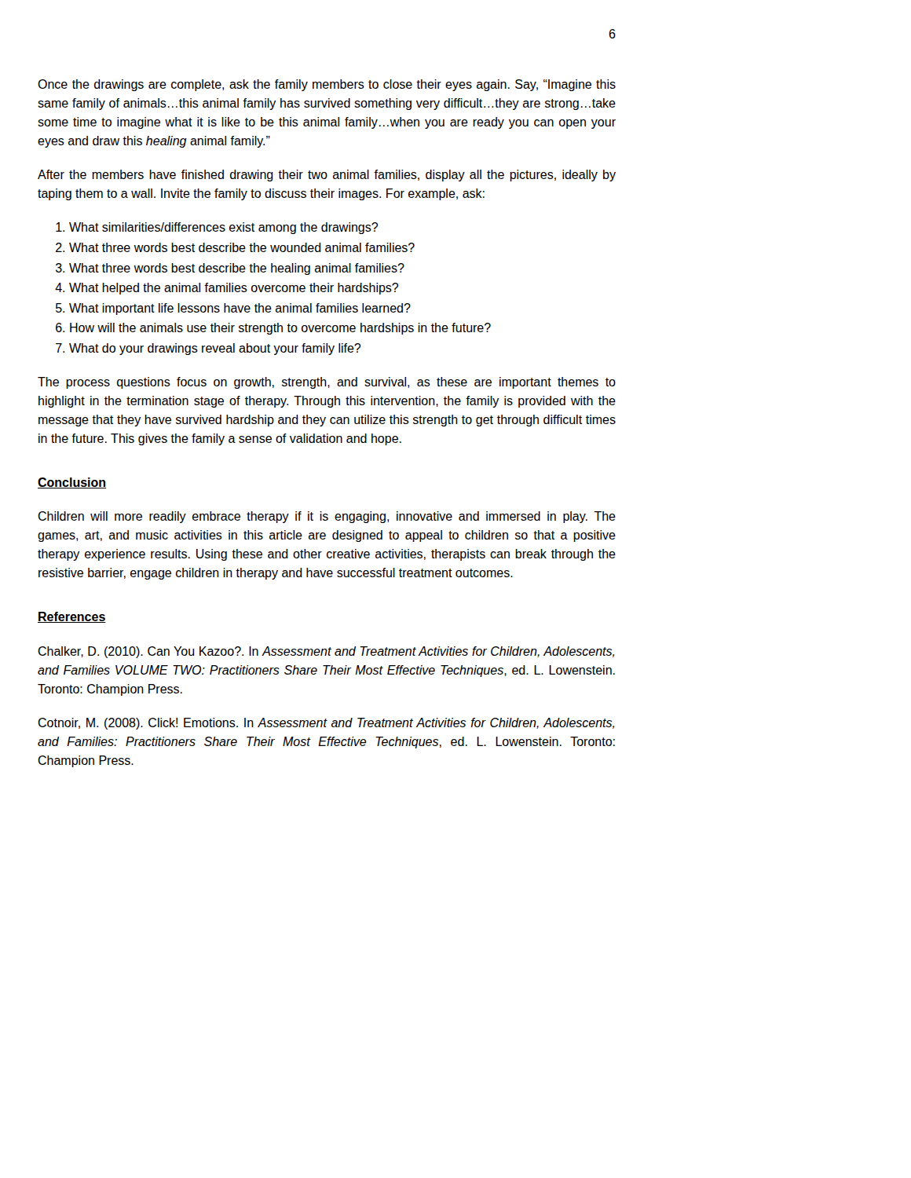6
Once the drawings are complete, ask the family members to close their eyes again. Say, “Imagine this same family of animals…this animal family has survived something very difficult…they are strong…take some time to imagine what it is like to be this animal family…when you are ready you can open your eyes and draw this healing animal family.”
After the members have finished drawing their two animal families, display all the pictures, ideally by taping them to a wall. Invite the family to discuss their images. For example, ask:
What similarities/differences exist among the drawings?
What three words best describe the wounded animal families?
What three words best describe the healing animal families?
What helped the animal families overcome their hardships?
What important life lessons have the animal families learned?
How will the animals use their strength to overcome hardships in the future?
What do your drawings reveal about your family life?
The process questions focus on growth, strength, and survival, as these are important themes to highlight in the termination stage of therapy. Through this intervention, the family is provided with the message that they have survived hardship and they can utilize this strength to get through difficult times in the future. This gives the family a sense of validation and hope.
Conclusion
Children will more readily embrace therapy if it is engaging, innovative and immersed in play. The games, art, and music activities in this article are designed to appeal to children so that a positive therapy experience results. Using these and other creative activities, therapists can break through the resistive barrier, engage children in therapy and have successful treatment outcomes.
References
Chalker, D. (2010). Can You Kazoo?. In Assessment and Treatment Activities for Children, Adolescents, and Families VOLUME TWO: Practitioners Share Their Most Effective Techniques, ed. L. Lowenstein. Toronto: Champion Press.
Cotnoir, M. (2008). Click! Emotions. In Assessment and Treatment Activities for Children, Adolescents, and Families: Practitioners Share Their Most Effective Techniques, ed. L. Lowenstein. Toronto: Champion Press.